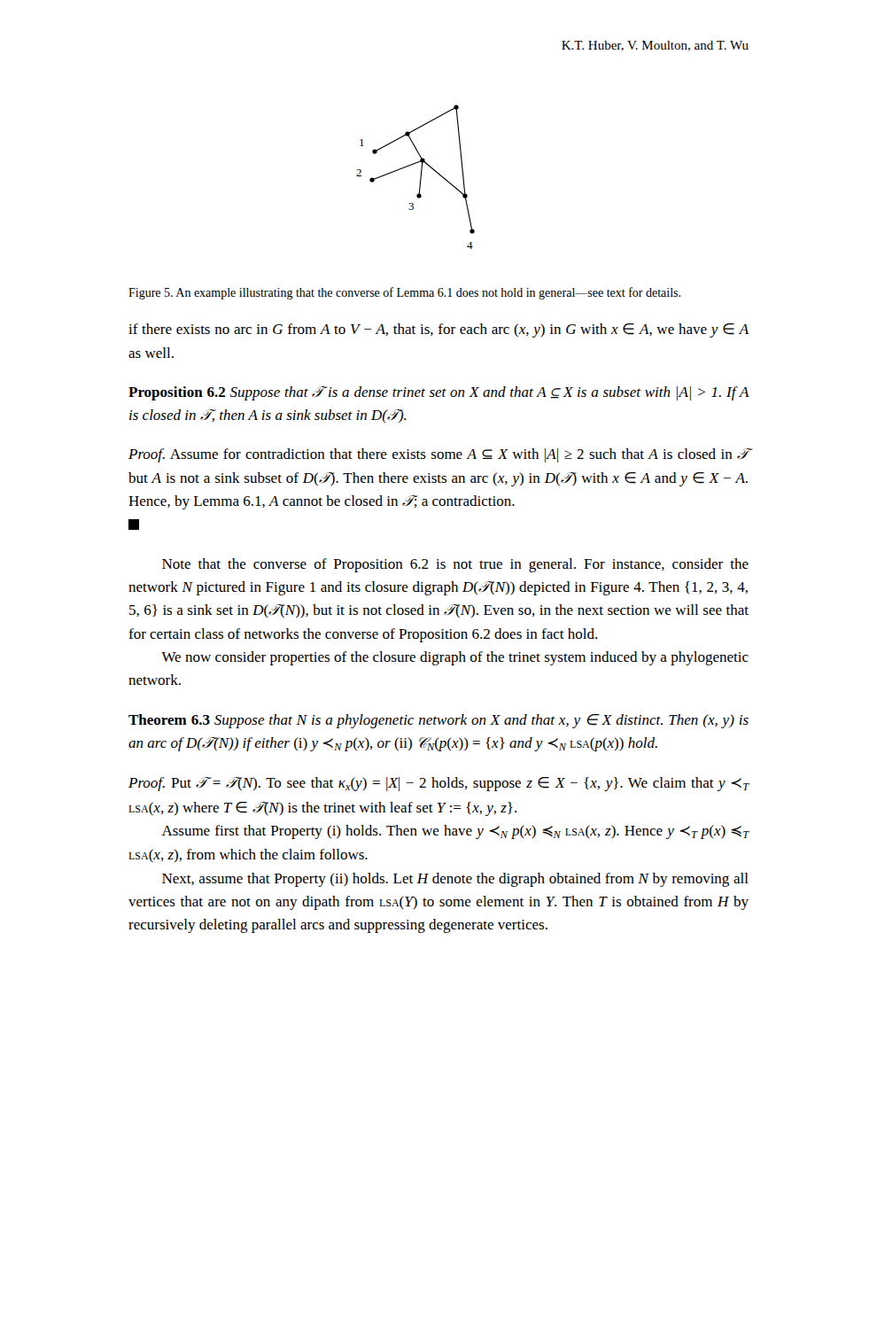K.T. Huber, V. Moulton, and T. Wu
1 2 3 4
Figure 5. An example illustrating that the converse of Lemma 6.1 does not hold in general—see text for details.
if there exists no arc in G from A to V − A, that is, for each arc (x, y) in G with x ∈ A, we have y ∈ A as well.
Proposition 6.2 Suppose that 𝒯 is a dense trinet set on X and that A ⊆ X is a subset with |A| > 1. If A is closed in 𝒯, then A is a sink subset in D(𝒯).
Proof. Assume for contradiction that there exists some A ⊆ X with |A| ≥ 2 such that A is closed in 𝒯 but A is not a sink subset of D(𝒯). Then there exists an arc (x, y) in D(𝒯) with x ∈ A and y ∈ X − A. Hence, by Lemma 6.1, A cannot be closed in 𝒯; a contradiction.
Note that the converse of Proposition 6.2 is not true in general. For instance, consider the network N pictured in Figure 1 and its closure digraph D(𝒯(N)) depicted in Figure 4. Then {1, 2, 3, 4, 5, 6} is a sink set in D(𝒯(N)), but it is not closed in 𝒯(N). Even so, in the next section we will see that for certain class of networks the converse of Proposition 6.2 does in fact hold.
We now consider properties of the closure digraph of the trinet system induced by a phylogenetic network.
Theorem 6.3 Suppose that N is a phylogenetic network on X and that x, y ∈ X distinct. Then (x, y) is an arc of D(𝒯(N)) if either (i) y ≺N p(x), or (ii) 𝒞N(p(x)) = {x} and y ≺N lsa(p(x)) hold.
Proof. Put 𝒯 = 𝒯(N). To see that κx(y) = |X| − 2 holds, suppose z ∈ X − {x, y}. We claim that y ≺T lsa(x, z) where T ∈ 𝒯(N) is the trinet with leaf set Y := {x, y, z}.
Assume first that Property (i) holds. Then we have y ≺N p(x) ≼N lsa(x, z). Hence y ≺T p(x) ≼T lsa(x, z), from which the claim follows.
Next, assume that Property (ii) holds. Let H denote the digraph obtained from N by removing all vertices that are not on any dipath from lsa(Y) to some element in Y. Then T is obtained from H by recursively deleting parallel arcs and suppressing degenerate vertices.